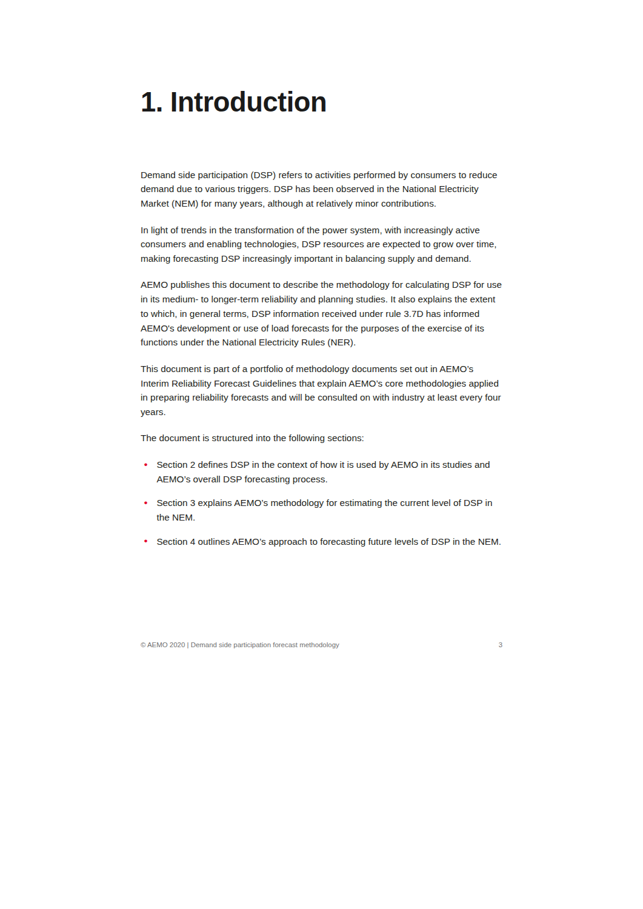1. Introduction
Demand side participation (DSP) refers to activities performed by consumers to reduce demand due to various triggers. DSP has been observed in the National Electricity Market (NEM) for many years, although at relatively minor contributions.
In light of trends in the transformation of the power system, with increasingly active consumers and enabling technologies, DSP resources are expected to grow over time, making forecasting DSP increasingly important in balancing supply and demand.
AEMO publishes this document to describe the methodology for calculating DSP for use in its medium- to longer-term reliability and planning studies. It also explains the extent to which, in general terms, DSP information received under rule 3.7D has informed AEMO's development or use of load forecasts for the purposes of the exercise of its functions under the National Electricity Rules (NER).
This document is part of a portfolio of methodology documents set out in AEMO’s Interim Reliability Forecast Guidelines that explain AEMO’s core methodologies applied in preparing reliability forecasts and will be consulted on with industry at least every four years.
The document is structured into the following sections:
Section 2 defines DSP in the context of how it is used by AEMO in its studies and AEMO’s overall DSP forecasting process.
Section 3 explains AEMO’s methodology for estimating the current level of DSP in the NEM.
Section 4 outlines AEMO’s approach to forecasting future levels of DSP in the NEM.
© AEMO 2020 | Demand side participation forecast methodology 3